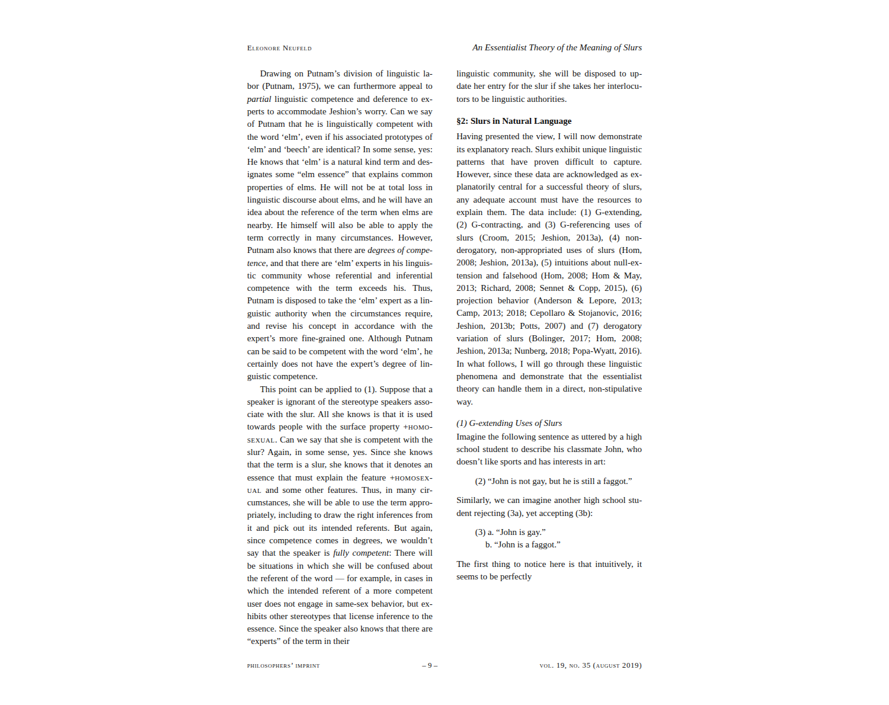Eleonore Neufeld
An Essentialist Theory of the Meaning of Slurs
Drawing on Putnam’s division of linguistic labor (Putnam, 1975), we can furthermore appeal to partial linguistic competence and deference to experts to accommodate Jeshion’s worry. Can we say of Putnam that he is linguistically competent with the word ‘elm’, even if his associated prototypes of ‘elm’ and ‘beech’ are identical? In some sense, yes: He knows that ‘elm’ is a natural kind term and designates some “elm essence” that explains common properties of elms. He will not be at total loss in linguistic discourse about elms, and he will have an idea about the reference of the term when elms are nearby. He himself will also be able to apply the term correctly in many circumstances. However, Putnam also knows that there are degrees of competence, and that there are ‘elm’ experts in his linguistic community whose referential and inferential competence with the term exceeds his. Thus, Putnam is disposed to take the ‘elm’ expert as a linguistic authority when the circumstances require, and revise his concept in accordance with the expert’s more fine-grained one. Although Putnam can be said to be competent with the word ‘elm’, he certainly does not have the expert’s degree of linguistic competence.
This point can be applied to (1). Suppose that a speaker is ignorant of the stereotype speakers associate with the slur. All she knows is that it is used towards people with the surface property +homosexual. Can we say that she is competent with the slur? Again, in some sense, yes. Since she knows that the term is a slur, she knows that it denotes an essence that must explain the feature +homosexual and some other features. Thus, in many circumstances, she will be able to use the term appropriately, including to draw the right inferences from it and pick out its intended referents. But again, since competence comes in degrees, we wouldn’t say that the speaker is fully competent: There will be situations in which she will be confused about the referent of the word — for example, in cases in which the intended referent of a more competent user does not engage in same-sex behavior, but exhibits other stereotypes that license inference to the essence. Since the speaker also knows that there are “experts” of the term in their
linguistic community, she will be disposed to update her entry for the slur if she takes her interlocutors to be linguistic authorities.
§2: Slurs in Natural Language
Having presented the view, I will now demonstrate its explanatory reach. Slurs exhibit unique linguistic patterns that have proven difficult to capture. However, since these data are acknowledged as explanatorily central for a successful theory of slurs, any adequate account must have the resources to explain them. The data include: (1) G-extending, (2) G-contracting, and (3) G-referencing uses of slurs (Croom, 2015; Jeshion, 2013a), (4) non-derogatory, non-appropriated uses of slurs (Hom, 2008; Jeshion, 2013a), (5) intuitions about null-extension and falsehood (Hom, 2008; Hom & May, 2013; Richard, 2008; Sennet & Copp, 2015), (6) projection behavior (Anderson & Lepore, 2013; Camp, 2013; 2018; Cepollaro & Stojanovic, 2016; Jeshion, 2013b; Potts, 2007) and (7) derogatory variation of slurs (Bolinger, 2017; Hom, 2008; Jeshion, 2013a; Nunberg, 2018; Popa-Wyatt, 2016). In what follows, I will go through these linguistic phenomena and demonstrate that the essentialist theory can handle them in a direct, non-stipulative way.
(1) G-extending Uses of Slurs
Imagine the following sentence as uttered by a high school student to describe his classmate John, who doesn’t like sports and has interests in art:
(2) “John is not gay, but he is still a faggot.”
Similarly, we can imagine another high school student rejecting (3a), yet accepting (3b):
(3) a. “John is gay.” b. “John is a faggot.”
The first thing to notice here is that intuitively, it seems to be perfectly
philosophers’ imprint
– 9 –
vol. 19, no. 35 (august 2019)